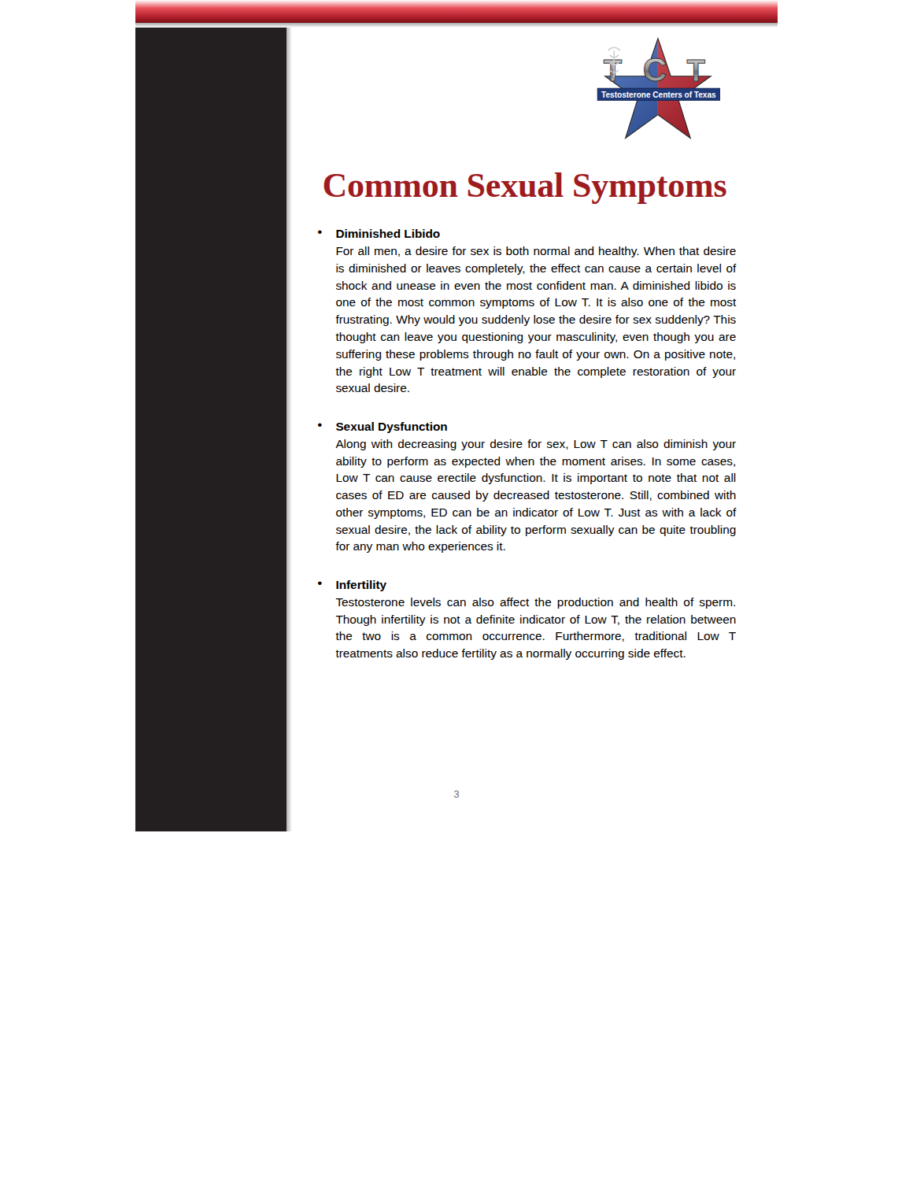T C T Testosterone Centers of Texas
Common Sexual Symptoms
Diminished Libido
For all men, a desire for sex is both normal and healthy. When that desire is diminished or leaves completely, the effect can cause a certain level of shock and unease in even the most confident man. A diminished libido is one of the most common symptoms of Low T. It is also one of the most frustrating. Why would you suddenly lose the desire for sex suddenly? This thought can leave you questioning your masculinity, even though you are suffering these problems through no fault of your own. On a positive note, the right Low T treatment will enable the complete restoration of your sexual desire.
Sexual Dysfunction
Along with decreasing your desire for sex, Low T can also diminish your ability to perform as expected when the moment arises. In some cases, Low T can cause erectile dysfunction. It is important to note that not all cases of ED are caused by decreased testosterone. Still, combined with other symptoms, ED can be an indicator of Low T. Just as with a lack of sexual desire, the lack of ability to perform sexually can be quite troubling for any man who experiences it.
Infertility
Testosterone levels can also affect the production and health of sperm. Though infertility is not a definite indicator of Low T, the relation between the two is a common occurrence. Furthermore, traditional Low T treatments also reduce fertility as a normally occurring side effect.
3